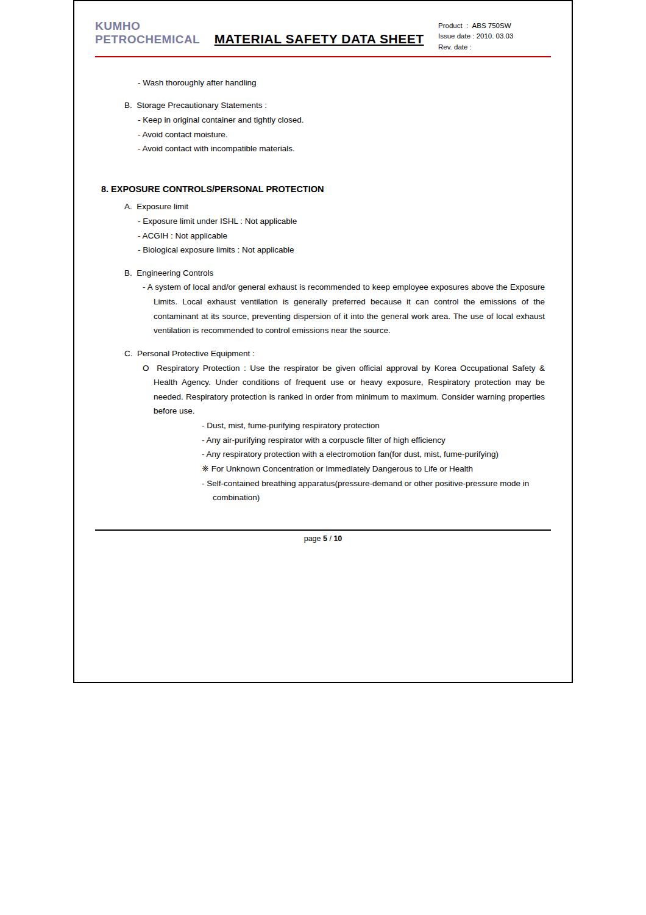KUMHO
PETROCHEMICAL
MATERIAL SAFETY DATA SHEET
Product : ABS 750SW
Issue date : 2010. 03.03
Rev. date :
- Wash thoroughly after handling
B. Storage Precautionary Statements :
- Keep in original container and tightly closed.
- Avoid contact moisture.
- Avoid contact with incompatible materials.
8. EXPOSURE CONTROLS/PERSONAL PROTECTION
A. Exposure limit
- Exposure limit under ISHL : Not applicable
- ACGIH : Not applicable
- Biological exposure limits : Not applicable
B. Engineering Controls
- A system of local and/or general exhaust is recommended to keep employee exposures above the Exposure Limits. Local exhaust ventilation is generally preferred because it can control the emissions of the contaminant at its source, preventing dispersion of it into the general work area. The use of local exhaust ventilation is recommended to control emissions near the source.
C. Personal Protective Equipment :
O Respiratory Protection : Use the respirator be given official approval by Korea Occupational Safety & Health Agency. Under conditions of frequent use or heavy exposure, Respiratory protection may be needed. Respiratory protection is ranked in order from minimum to maximum. Consider warning properties before use.
- Dust, mist, fume-purifying respiratory protection
- Any air-purifying respirator with a corpuscle filter of high efficiency
- Any respiratory protection with a electromotion fan(for dust, mist, fume-purifying)
※ For Unknown Concentration or Immediately Dangerous to Life or Health
- Self-contained breathing apparatus(pressure-demand or other positive-pressure mode in combination)
page 5 / 10